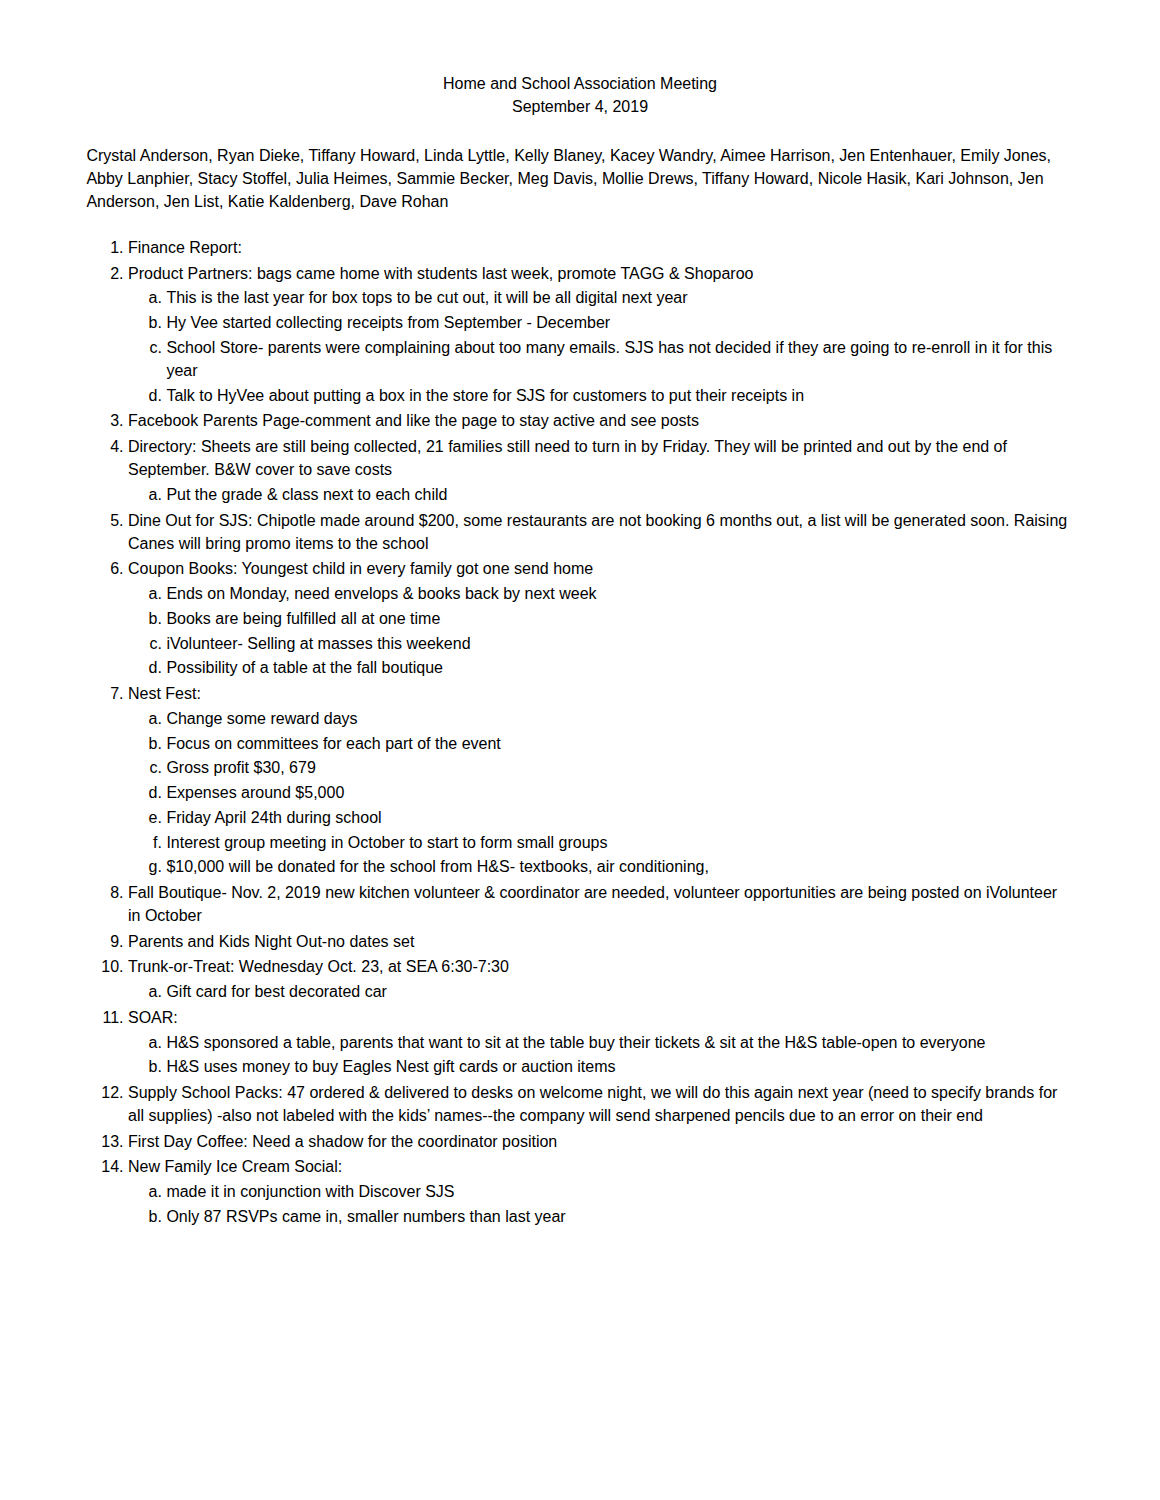Home and School Association Meeting
September 4, 2019
Crystal Anderson, Ryan Dieke, Tiffany Howard, Linda Lyttle, Kelly Blaney, Kacey Wandry, Aimee Harrison, Jen Entenhauer, Emily Jones, Abby Lanphier, Stacy Stoffel, Julia Heimes, Sammie Becker, Meg Davis, Mollie Drews, Tiffany Howard, Nicole Hasik, Kari Johnson, Jen Anderson, Jen List, Katie Kaldenberg, Dave Rohan
Finance Report:
Product Partners: bags came home with students last week, promote TAGG & Shoparoo
This is the last year for box tops to be cut out, it will be all digital next year
Hy Vee started collecting receipts from September - December
School Store- parents were complaining about too many emails. SJS has not decided if they are going to re-enroll in it for this year
Talk to HyVee about putting a box in the store for SJS for customers to put their receipts in
Facebook Parents Page-comment and like the page to stay active and see posts
Directory: Sheets are still being collected, 21 families still need to turn in by Friday. They will be printed and out by the end of September. B&W cover to save costs
Put the grade & class next to each child
Dine Out for SJS: Chipotle made around $200, some restaurants are not booking 6 months out, a list will be generated soon. Raising Canes will bring promo items to the school
Coupon Books: Youngest child in every family got one send home
Ends on Monday, need envelops & books back by next week
Books are being fulfilled all at one time
iVolunteer- Selling at masses this weekend
Possibility of a table at the fall boutique
Nest Fest:
Change some reward days
Focus on committees for each part of the event
Gross profit $30, 679
Expenses around $5,000
Friday April 24th during school
Interest group meeting in October to start to form small groups
$10,000 will be donated for the school from H&S- textbooks, air conditioning,
Fall Boutique- Nov. 2, 2019 new kitchen volunteer & coordinator are needed, volunteer opportunities are being posted on iVolunteer in October
Parents and Kids Night Out-no dates set
Trunk-or-Treat: Wednesday Oct. 23, at SEA 6:30-7:30
Gift card for best decorated car
SOAR:
H&S sponsored a table, parents that want to sit at the table buy their tickets & sit at the H&S table-open to everyone
H&S uses money to buy Eagles Nest gift cards or auction items
Supply School Packs: 47 ordered & delivered to desks on welcome night, we will do this again next year (need to specify brands for all supplies) -also not labeled with the kids’ names--the company will send sharpened pencils due to an error on their end
First Day Coffee: Need a shadow for the coordinator position
New Family Ice Cream Social:
made it in conjunction with Discover SJS
Only 87 RSVPs came in, smaller numbers than last year